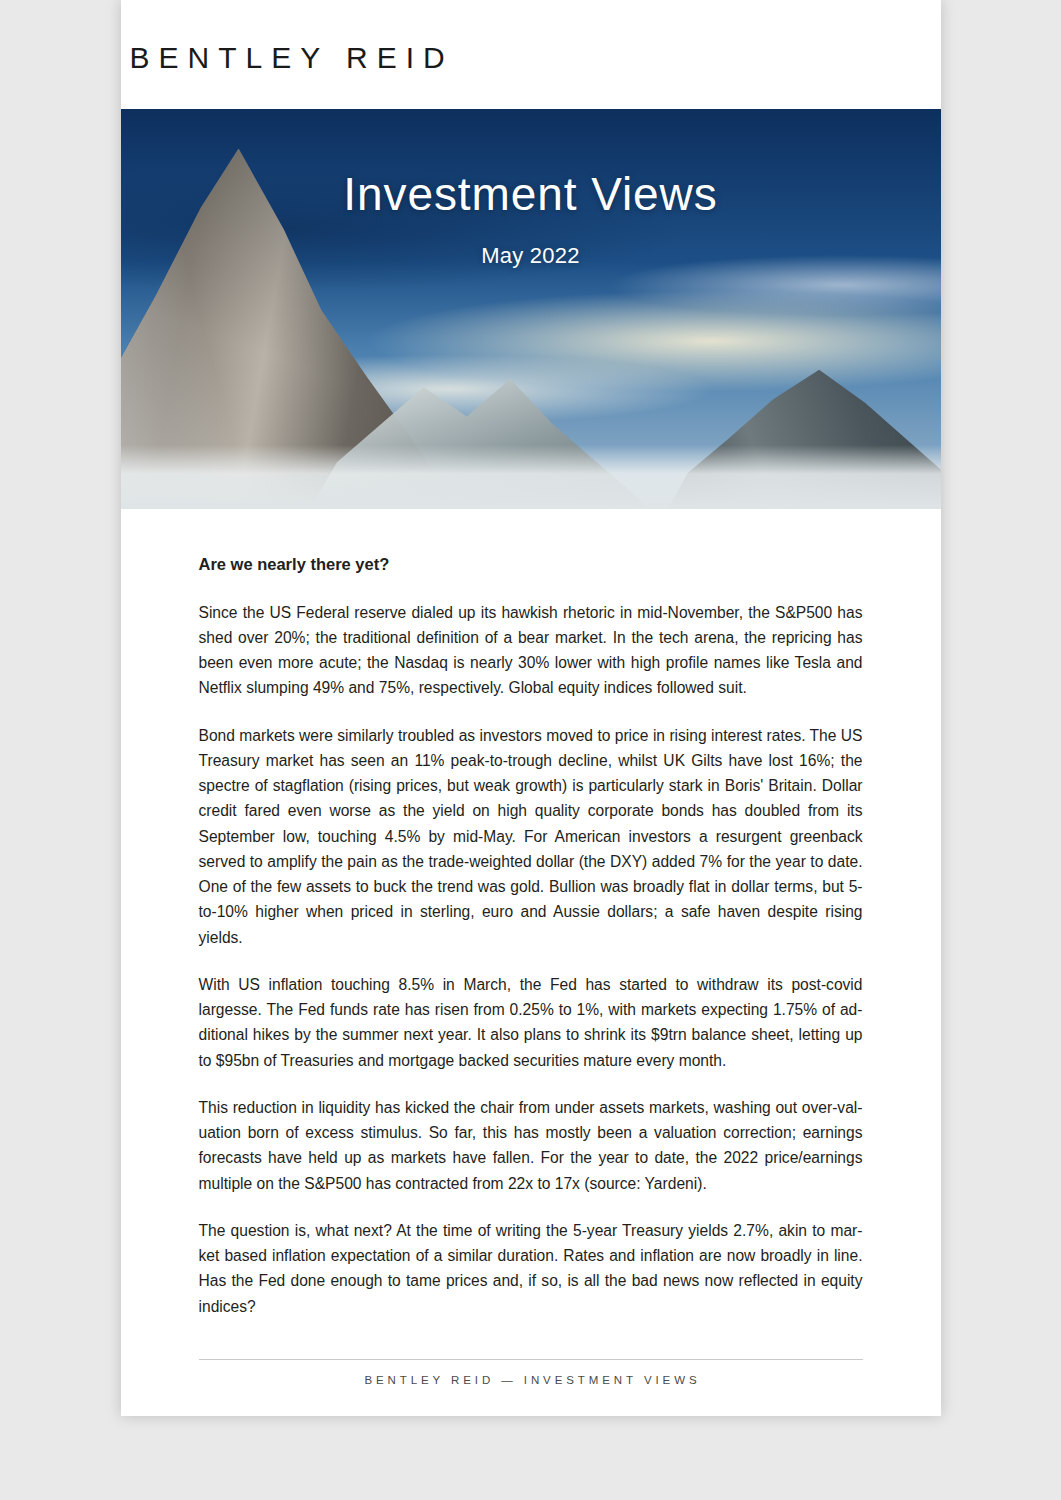Bentley Reid
Investment Views
May 2022
Are we nearly there yet?
Since the US Federal reserve dialed up its hawkish rhetoric in mid-November, the S&P500 has shed over 20%; the traditional definition of a bear market. In the tech arena, the repricing has been even more acute; the Nasdaq is nearly 30% lower with high profile names like Tesla and Netflix slumping 49% and 75%, respectively. Global equity indices followed suit.
Bond markets were similarly troubled as investors moved to price in rising interest rates. The US Treasury market has seen an 11% peak-to-trough decline, whilst UK Gilts have lost 16%; the spectre of stagflation (rising prices, but weak growth) is particularly stark in Boris' Britain. Dollar credit fared even worse as the yield on high quality corporate bonds has doubled from its September low, touching 4.5% by mid-May. For American investors a resurgent greenback served to amplify the pain as the trade-weighted dollar (the DXY) added 7% for the year to date. One of the few assets to buck the trend was gold. Bullion was broadly flat in dollar terms, but 5-to-10% higher when priced in sterling, euro and Aussie dollars; a safe haven despite rising yields.
With US inflation touching 8.5% in March, the Fed has started to withdraw its post-covid largesse. The Fed funds rate has risen from 0.25% to 1%, with markets expecting 1.75% of additional hikes by the summer next year. It also plans to shrink its $9trn balance sheet, letting up to $95bn of Treasuries and mortgage backed securities mature every month.
This reduction in liquidity has kicked the chair from under assets markets, washing out over-valuation born of excess stimulus. So far, this has mostly been a valuation correction; earnings forecasts have held up as markets have fallen. For the year to date, the 2022 price/earnings multiple on the S&P500 has contracted from 22x to 17x (source: Yardeni).
The question is, what next? At the time of writing the 5-year Treasury yields 2.7%, akin to market based inflation expectation of a similar duration. Rates and inflation are now broadly in line. Has the Fed done enough to tame prices and, if so, is all the bad news now reflected in equity indices?
Bentley Reid — Investment Views